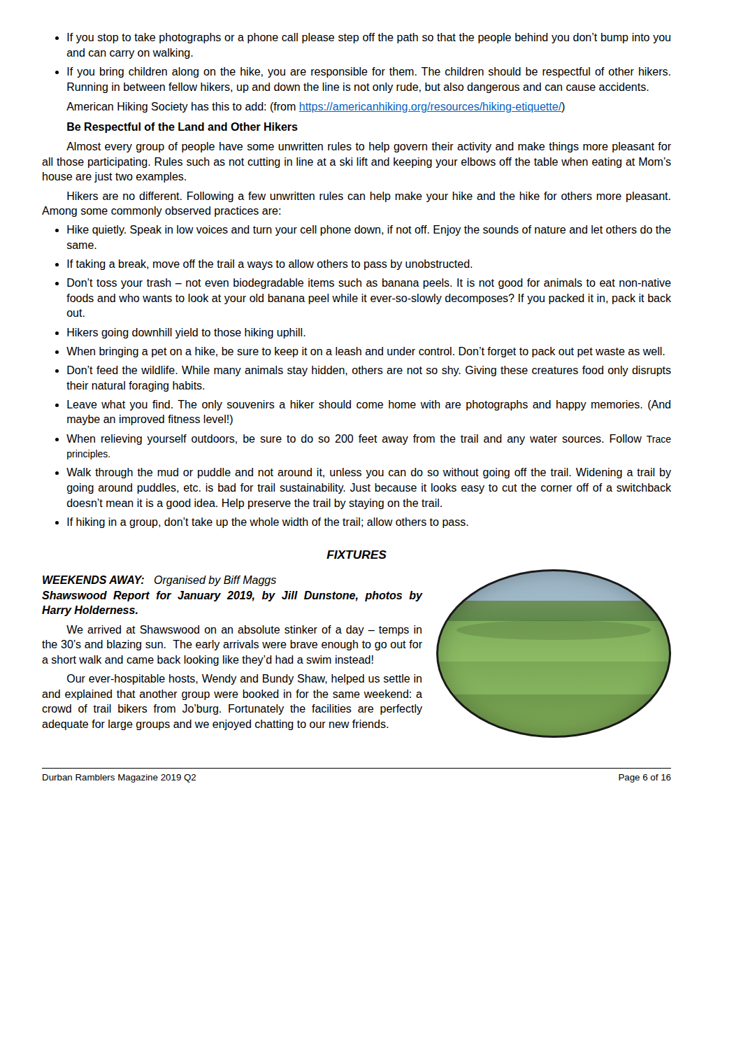If you stop to take photographs or a phone call please step off the path so that the people behind you don’t bump into you and can carry on walking.
If you bring children along on the hike, you are responsible for them. The children should be respectful of other hikers. Running in between fellow hikers, up and down the line is not only rude, but also dangerous and can cause accidents.
American Hiking Society has this to add: (from https://americanhiking.org/resources/hiking-etiquette/)
Be Respectful of the Land and Other Hikers
Almost every group of people have some unwritten rules to help govern their activity and make things more pleasant for all those participating. Rules such as not cutting in line at a ski lift and keeping your elbows off the table when eating at Mom’s house are just two examples.
Hikers are no different. Following a few unwritten rules can help make your hike and the hike for others more pleasant. Among some commonly observed practices are:
Hike quietly. Speak in low voices and turn your cell phone down, if not off. Enjoy the sounds of nature and let others do the same.
If taking a break, move off the trail a ways to allow others to pass by unobstructed.
Don’t toss your trash – not even biodegradable items such as banana peels. It is not good for animals to eat non-native foods and who wants to look at your old banana peel while it ever-so-slowly decomposes? If you packed it in, pack it back out.
Hikers going downhill yield to those hiking uphill.
When bringing a pet on a hike, be sure to keep it on a leash and under control. Don’t forget to pack out pet waste as well.
Don’t feed the wildlife. While many animals stay hidden, others are not so shy. Giving these creatures food only disrupts their natural foraging habits.
Leave what you find. The only souvenirs a hiker should come home with are photographs and happy memories. (And maybe an improved fitness level!)
When relieving yourself outdoors, be sure to do so 200 feet away from the trail and any water sources. Follow Trace principles.
Walk through the mud or puddle and not around it, unless you can do so without going off the trail. Widening a trail by going around puddles, etc. is bad for trail sustainability. Just because it looks easy to cut the corner off of a switchback doesn’t mean it is a good idea. Help preserve the trail by staying on the trail.
If hiking in a group, don’t take up the whole width of the trail; allow others to pass.
FIXTURES
WEEKENDS AWAY: Organised by Biff Maggs
Shawswood Report for January 2019, by Jill Dunstone, photos by Harry Holderness.
We arrived at Shawswood on an absolute stinker of a day – temps in the 30’s and blazing sun. The early arrivals were brave enough to go out for a short walk and came back looking like they’d had a swim instead!
Our ever-hospitable hosts, Wendy and Bundy Shaw, helped us settle in and explained that another group were booked in for the same weekend: a crowd of trail bikers from Jo’burg. Fortunately the facilities are perfectly adequate for large groups and we enjoyed chatting to our new friends.
Durban Ramblers Magazine 2019 Q2
Page 6 of 16